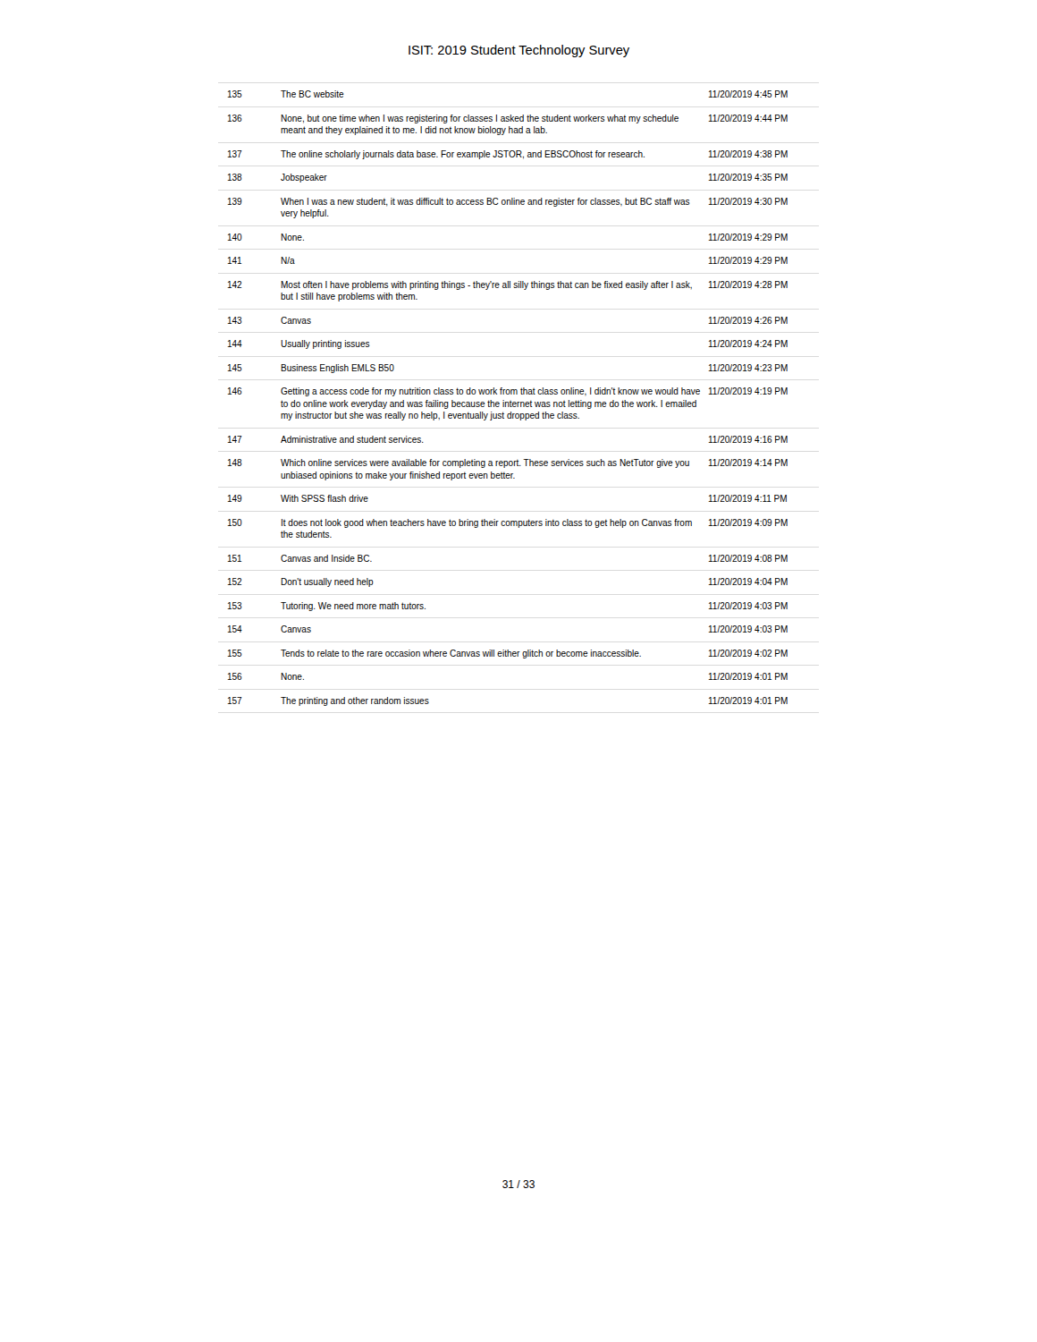ISIT: 2019 Student Technology Survey
| 135 | The BC website | 11/20/2019 4:45 PM |
| 136 | None, but one time when I was registering for classes I asked the student workers what my schedule meant and they explained it to me. I did not know biology had a lab. | 11/20/2019 4:44 PM |
| 137 | The online scholarly journals data base. For example JSTOR, and EBSCOhost for research. | 11/20/2019 4:38 PM |
| 138 | Jobspeaker | 11/20/2019 4:35 PM |
| 139 | When I was a new student, it was difficult to access BC online and register for classes, but BC staff was very helpful. | 11/20/2019 4:30 PM |
| 140 | None. | 11/20/2019 4:29 PM |
| 141 | N/a | 11/20/2019 4:29 PM |
| 142 | Most often I have problems with printing things - they're all silly things that can be fixed easily after I ask, but I still have problems with them. | 11/20/2019 4:28 PM |
| 143 | Canvas | 11/20/2019 4:26 PM |
| 144 | Usually printing issues | 11/20/2019 4:24 PM |
| 145 | Business English EMLS B50 | 11/20/2019 4:23 PM |
| 146 | Getting a access code for my nutrition class to do work from that class online, I didn't know we would have to do online work everyday and was failing because the internet was not letting me do the work. I emailed my instructor but she was really no help, I eventually just dropped the class. | 11/20/2019 4:19 PM |
| 147 | Administrative and student services. | 11/20/2019 4:16 PM |
| 148 | Which online services were available for completing a report. These services such as NetTutor give you unbiased opinions to make your finished report even better. | 11/20/2019 4:14 PM |
| 149 | With SPSS flash drive | 11/20/2019 4:11 PM |
| 150 | It does not look good when teachers have to bring their computers into class to get help on Canvas from the students. | 11/20/2019 4:09 PM |
| 151 | Canvas and Inside BC. | 11/20/2019 4:08 PM |
| 152 | Don't usually need help | 11/20/2019 4:04 PM |
| 153 | Tutoring. We need more math tutors. | 11/20/2019 4:03 PM |
| 154 | Canvas | 11/20/2019 4:03 PM |
| 155 | Tends to relate to the rare occasion where Canvas will either glitch or become inaccessible. | 11/20/2019 4:02 PM |
| 156 | None. | 11/20/2019 4:01 PM |
| 157 | The printing and other random issues | 11/20/2019 4:01 PM |
31 / 33